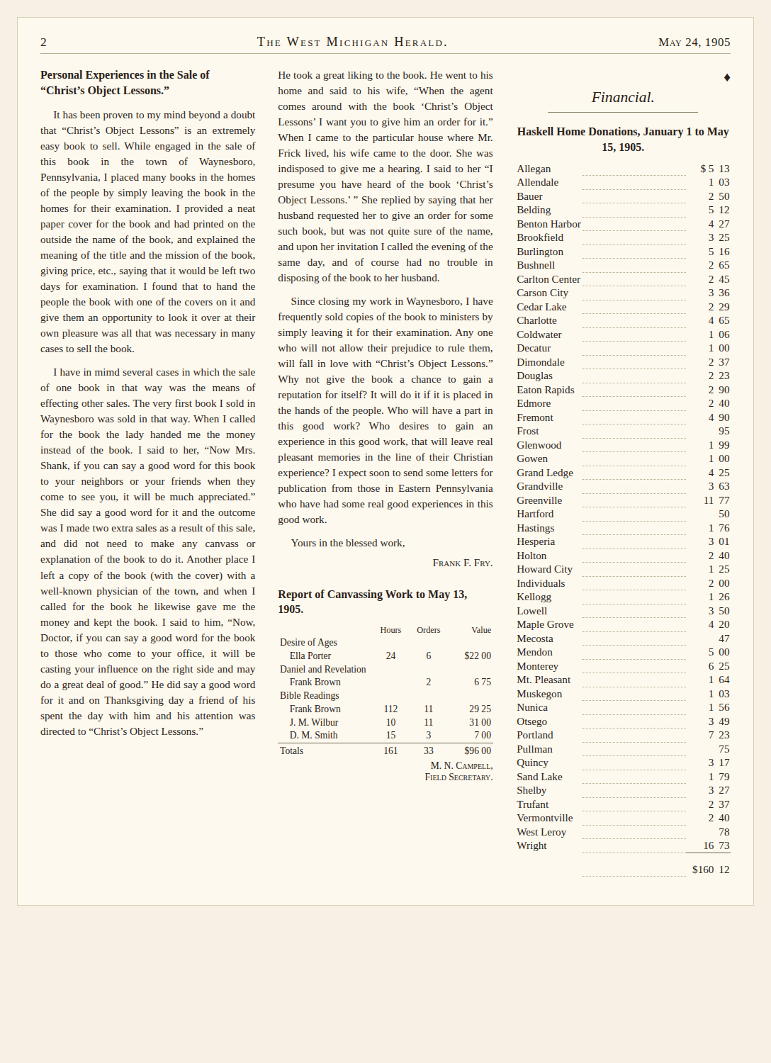2 The West Michigan Herald. May 24, 1905
Personal Experiences in the Sale of “Christ’s Object Lessons.”
It has been proven to my mind beyond a doubt that “Christ’s Object Lessons” is an extremely easy book to sell. While engaged in the sale of this book in the town of Waynesboro, Pennsylvania, I placed many books in the homes of the people by simply leaving the book in the homes for their examination. I provided a neat paper cover for the book and had printed on the outside the name of the book, and explained the meaning of the title and the mission of the book, giving price, etc., saying that it would be left two days for examination. I found that to hand the people the book with one of the covers on it and give them an opportunity to look it over at their own pleasure was all that was necessary in many cases to sell the book.
I have in mimd several cases in which the sale of one book in that way was the means of effecting other sales. The very first book I sold in Waynesboro was sold in that way. When I called for the book the lady handed me the money instead of the book. I said to her, “Now Mrs. Shank, if you can say a good word for this book to your neighbors or your friends when they come to see you, it will be much appreciated.” She did say a good word for it and the outcome was I made two extra sales as a result of this sale, and did not need to make any canvass or explanation of the book to do it. Another place I left a copy of the book (with the cover) with a well-known physician of the town, and when I called for the book he likewise gave me the money and kept the book. I said to him, “Now, Doctor, if you can say a good word for the book to those who come to your office, it will be casting your influence on the right side and may do a great deal of good.” He did say a good word for it and on Thanksgiving day a friend of his spent the day with him and his attention was directed to “Christ’s Object Lessons.”
He took a great liking to the book. He went to his home and said to his wife, “When the agent comes around with the book ‘Christ’s Object Lessons’ I want you to give him an order for it.” When I came to the particular house where Mr. Frick lived, his wife came to the door. She was indisposed to give me a hearing. I said to her “I presume you have heard of the book ‘Christ’s Object Lessons.’ ” She replied by saying that her husband requested her to give an order for some such book, but was not quite sure of the name, and upon her invitation I called the evening of the same day, and of course had no trouble in disposing of the book to her husband.
Since closing my work in Waynesboro, I have frequently sold copies of the book to ministers by simply leaving it for their examination. Any one who will not allow their prejudice to rule them, will fall in love with “Christ’s Object Lessons.” Why not give the book a chance to gain a reputation for itself? It will do it if it is placed in the hands of the people. Who will have a part in this good work? Who desires to gain an experience in this good work, that will leave real pleasant memories in the line of their Christian experience? I expect soon to send some letters for publication from those in Eastern Pennsylvania who have had some real good experiences in this good work.
Yours in the blessed work,
Frank F. Fry.
Report of Canvassing Work to May 13, 1905.
| | Hours | Orders | Value |
| --- | --- | --- | --- |
| Desire of Ages |
| Ella Porter | 24 | 6 | $22 00 |
| Daniel and Revelation |
| Frank Brown | | 2 | 6 75 |
| Bible Readings |
| Frank Brown | 112 | 11 | 29 25 |
| J. M. Wilbur | 10 | 11 | 31 00 |
| D. M. Smith | 15 | 3 | 7 00 |
| Totals | 161 | 33 | $96 00 |
M. N. Campell, Field Secretary.
♦
Financial.
Haskell Home Donations, January 1 to May 15, 1905.
| Allegan | | $ 5 | 13 |
| Allendale | | 1 | 03 |
| Bauer | | 2 | 50 |
| Belding | | 5 | 12 |
| Benton Harbor | | 4 | 27 |
| Brookfield | | 3 | 25 |
| Burlington | | 5 | 16 |
| Bushnell | | 2 | 65 |
| Carlton Center | | 2 | 45 |
| Carson City | | 3 | 36 |
| Cedar Lake | | 2 | 29 |
| Charlotte | | 4 | 65 |
| Coldwater | | 1 | 06 |
| Decatur | | 1 | 00 |
| Dimondale | | 2 | 37 |
| Douglas | | 2 | 23 |
| Eaton Rapids | | 2 | 90 |
| Edmore | | 2 | 40 |
| Fremont | | 4 | 90 |
| Frost | | | 95 |
| Glenwood | | 1 | 99 |
| Gowen | | 1 | 00 |
| Grand Ledge | | 4 | 25 |
| Grandville | | 3 | 63 |
| Greenville | | 11 | 77 |
| Hartford | | | 50 |
| Hastings | | 1 | 76 |
| Hesperia | | 3 | 01 |
| Holton | | 2 | 40 |
| Howard City | | 1 | 25 |
| Individuals | | 2 | 00 |
| Kellogg | | 1 | 26 |
| Lowell | | 3 | 50 |
| Maple Grove | | 4 | 20 |
| Mecosta | | | 47 |
| Mendon | | 5 | 00 |
| Monterey | | 6 | 25 |
| Mt. Pleasant | | 1 | 64 |
| Muskegon | | 1 | 03 |
| Nunica | | 1 | 56 |
| Otsego | | 3 | 49 |
| Portland | | 7 | 23 |
| Pullman | | | 75 |
| Quincy | | 3 | 17 |
| Sand Lake | | 1 | 79 |
| Shelby | | 3 | 27 |
| Trufant | | 2 | 37 |
| Vermontville | | 2 | 40 |
| West Leroy | | | 78 |
| Wright | | 16 | 73 |
| | | $160 | 12 |